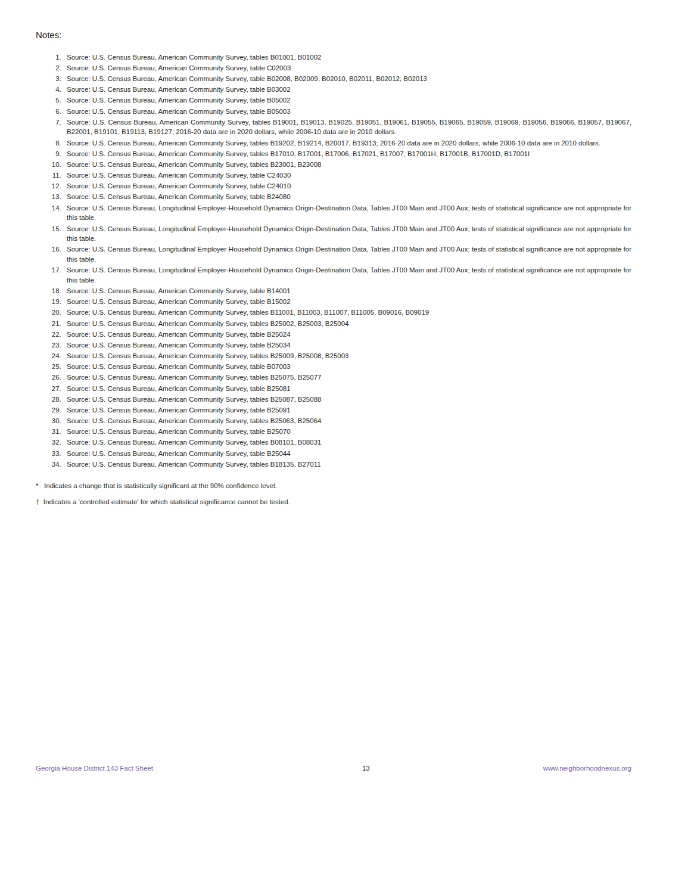Notes:
Source: U.S. Census Bureau, American Community Survey, tables B01001, B01002
Source: U.S. Census Bureau, American Community Survey, table C02003
Source: U.S. Census Bureau, American Community Survey, table B02008, B02009, B02010, B02011, B02012, B02013
Source: U.S. Census Bureau, American Community Survey, table B03002
Source: U.S. Census Bureau, American Community Survey, table B05002
Source: U.S. Census Bureau, American Community Survey, table B05003
Source: U.S. Census Bureau, American Community Survey, tables B19001, B19013, B19025, B19051, B19061, B19055, B19065, B19059, B19069, B19056, B19066, B19057, B19067, B22001, B19101, B19113, B19127; 2016-20 data are in 2020 dollars, while 2006-10 data are in 2010 dollars.
Source: U.S. Census Bureau, American Community Survey, tables B19202, B19214, B20017, B19313; 2016-20 data are in 2020 dollars, while 2006-10 data are in 2010 dollars.
Source: U.S. Census Bureau, American Community Survey, tables B17010, B17001, B17006, B17021, B17007, B17001H, B17001B, B17001D, B17001I
Source: U.S. Census Bureau, American Community Survey, tables B23001, B23008
Source: U.S. Census Bureau, American Community Survey, table C24030
Source: U.S. Census Bureau, American Community Survey, table C24010
Source: U.S. Census Bureau, American Community Survey, table B24080
Source: U.S. Census Bureau, Longitudinal Employer-Household Dynamics Origin-Destination Data, Tables JT00 Main and JT00 Aux; tests of statistical significance are not appropriate for this table.
Source: U.S. Census Bureau, Longitudinal Employer-Household Dynamics Origin-Destination Data, Tables JT00 Main and JT00 Aux; tests of statistical significance are not appropriate for this table.
Source: U.S. Census Bureau, Longitudinal Employer-Household Dynamics Origin-Destination Data, Tables JT00 Main and JT00 Aux; tests of statistical significance are not appropriate for this table.
Source: U.S. Census Bureau, Longitudinal Employer-Household Dynamics Origin-Destination Data, Tables JT00 Main and JT00 Aux; tests of statistical significance are not appropriate for this table.
Source: U.S. Census Bureau, American Community Survey, table B14001
Source: U.S. Census Bureau, American Community Survey, table B15002
Source: U.S. Census Bureau, American Community Survey, tables B11001, B11003, B11007, B11005, B09016, B09019
Source: U.S. Census Bureau, American Community Survey, tables B25002, B25003, B25004
Source: U.S. Census Bureau, American Community Survey, table B25024
Source: U.S. Census Bureau, American Community Survey, table B25034
Source: U.S. Census Bureau, American Community Survey, tables B25009, B25008, B25003
Source: U.S. Census Bureau, American Community Survey, table B07003
Source: U.S. Census Bureau, American Community Survey, tables B25075, B25077
Source: U.S. Census Bureau, American Community Survey, table B25081
Source: U.S. Census Bureau, American Community Survey, tables B25087, B25088
Source: U.S. Census Bureau, American Community Survey, table B25091
Source: U.S. Census Bureau, American Community Survey, tables B25063, B25064
Source: U.S. Census Bureau, American Community Survey, table B25070
Source: U.S. Census Bureau, American Community Survey, tables B08101, B08031
Source: U.S. Census Bureau, American Community Survey, table B25044
Source: U.S. Census Bureau, American Community Survey, tables B18135, B27011
* Indicates a change that is statistically significant at the 90% confidence level.
† Indicates a 'controlled estimate' for which statistical significance cannot be tested.
Georgia House District 143 Fact Sheet
13
www.neighborhoodnexus.org